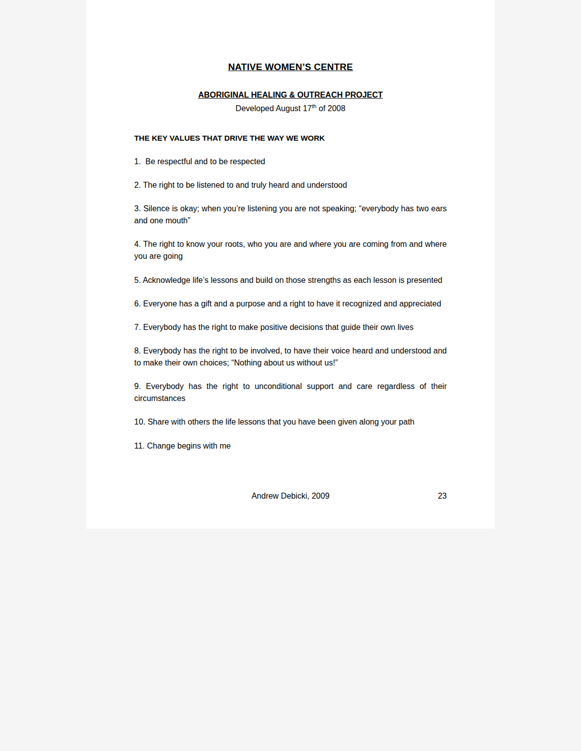NATIVE WOMEN’S CENTRE
ABORIGINAL HEALING & OUTREACH PROJECT
Developed August 17th of 2008
THE KEY VALUES THAT DRIVE THE WAY WE WORK
1. Be respectful and to be respected
2. The right to be listened to and truly heard and understood
3. Silence is okay; when you’re listening you are not speaking; “everybody has two ears and one mouth”
4. The right to know your roots, who you are and where you are coming from and where you are going
5. Acknowledge life’s lessons and build on those strengths as each lesson is presented
6. Everyone has a gift and a purpose and a right to have it recognized and appreciated
7. Everybody has the right to make positive decisions that guide their own lives
8. Everybody has the right to be involved, to have their voice heard and understood and to make their own choices; “Nothing about us without us!”
9. Everybody has the right to unconditional support and care regardless of their circumstances
10. Share with others the life lessons that you have been given along your path
11. Change begins with me
Andrew Debicki, 200923